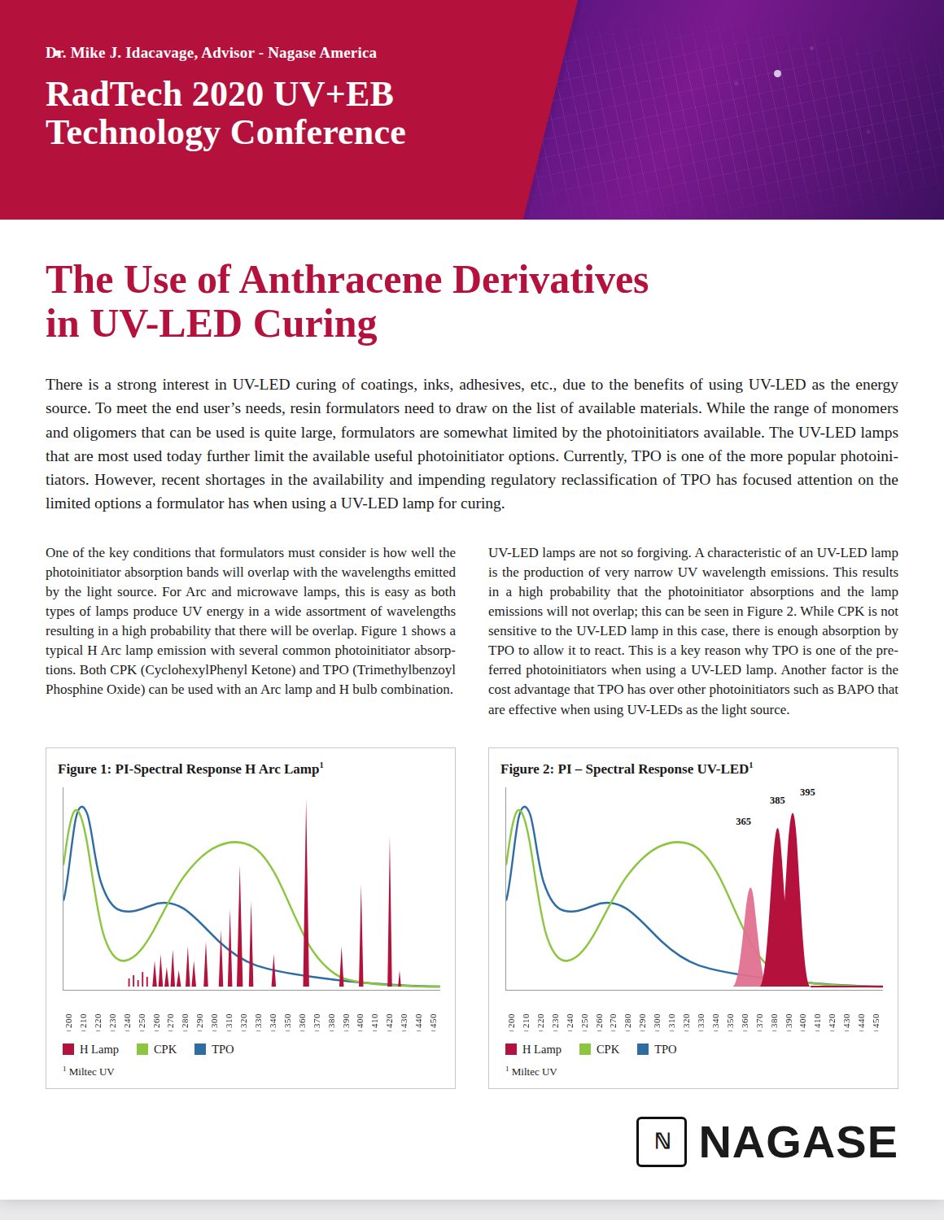Dr. Mike J. Idacavage, Advisor - Nagase America
RadTech 2020 UV+EB
Technology Conference
The Use of Anthracene Derivatives
in UV-LED Curing
There is a strong interest in UV-LED curing of coatings, inks, adhesives, etc., due to the benefits of using UV-LED as the energy source. To meet the end user’s needs, resin formulators need to draw on the list of available materials. While the range of monomers and oligomers that can be used is quite large, formulators are somewhat limited by the photoinitiators available. The UV-LED lamps that are most used today further limit the available useful photoinitiator options. Currently, TPO is one of the more popular photoinitiators. However, recent shortages in the availability and impending regulatory reclassification of TPO has focused attention on the limited options a formulator has when using a UV-LED lamp for curing.
One of the key conditions that formulators must consider is how well the photoinitiator absorption bands will overlap with the wavelengths emitted by the light source. For Arc and microwave lamps, this is easy as both types of lamps produce UV energy in a wide assortment of wavelengths resulting in a high probability that there will be overlap. Figure 1 shows a typical H Arc lamp emission with several common photoinitiator absorptions. Both CPK (CyclohexylPhenyl Ketone) and TPO (Trimethylbenzoyl Phosphine Oxide) can be used with an Arc lamp and H bulb combination.
UV-LED lamps are not so forgiving. A characteristic of an UV-LED lamp is the production of very narrow UV wavelength emissions. This results in a high probability that the photoinitiator absorptions and the lamp emissions will not overlap; this can be seen in Figure 2. While CPK is not sensitive to the UV-LED lamp in this case, there is enough absorption by TPO to allow it to react. This is a key reason why TPO is one of the preferred photoinitiators when using a UV-LED lamp. Another factor is the cost advantage that TPO has over other photoinitiators such as BAPO that are effective when using UV-LEDs as the light source.
Figure 1: PI-Spectral Response H Arc Lamp1
200210220230240250 260270280290300310 320330340350360370 380390400410420430 440450
H Lamp CPK TPO
1 Miltec UV
Figure 2: PI – Spectral Response UV-LED1
365 385 395
200210220230240250 260270280290300310 320330340350360370 380390400410420430 440450
H Lamp CPK TPO
1 Miltec UV
ℕ
NAGASE